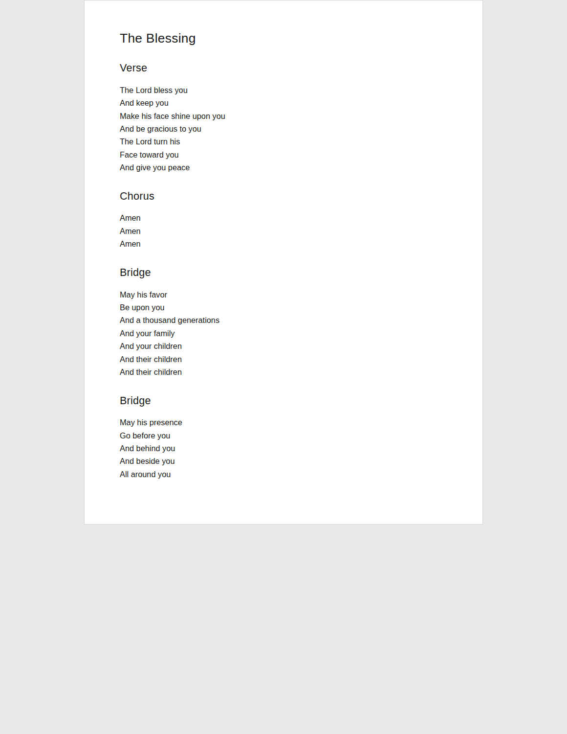The Blessing
Verse
The Lord bless you
And keep you
Make his face shine upon you
And be gracious to you
The Lord turn his
Face toward you
And give you peace
Chorus
Amen
Amen
Amen
Bridge
May his favor
Be upon you
And a thousand generations
And your family
And your children
And their children
And their children
Bridge
May his presence
Go before you
And behind you
And beside you
All around you